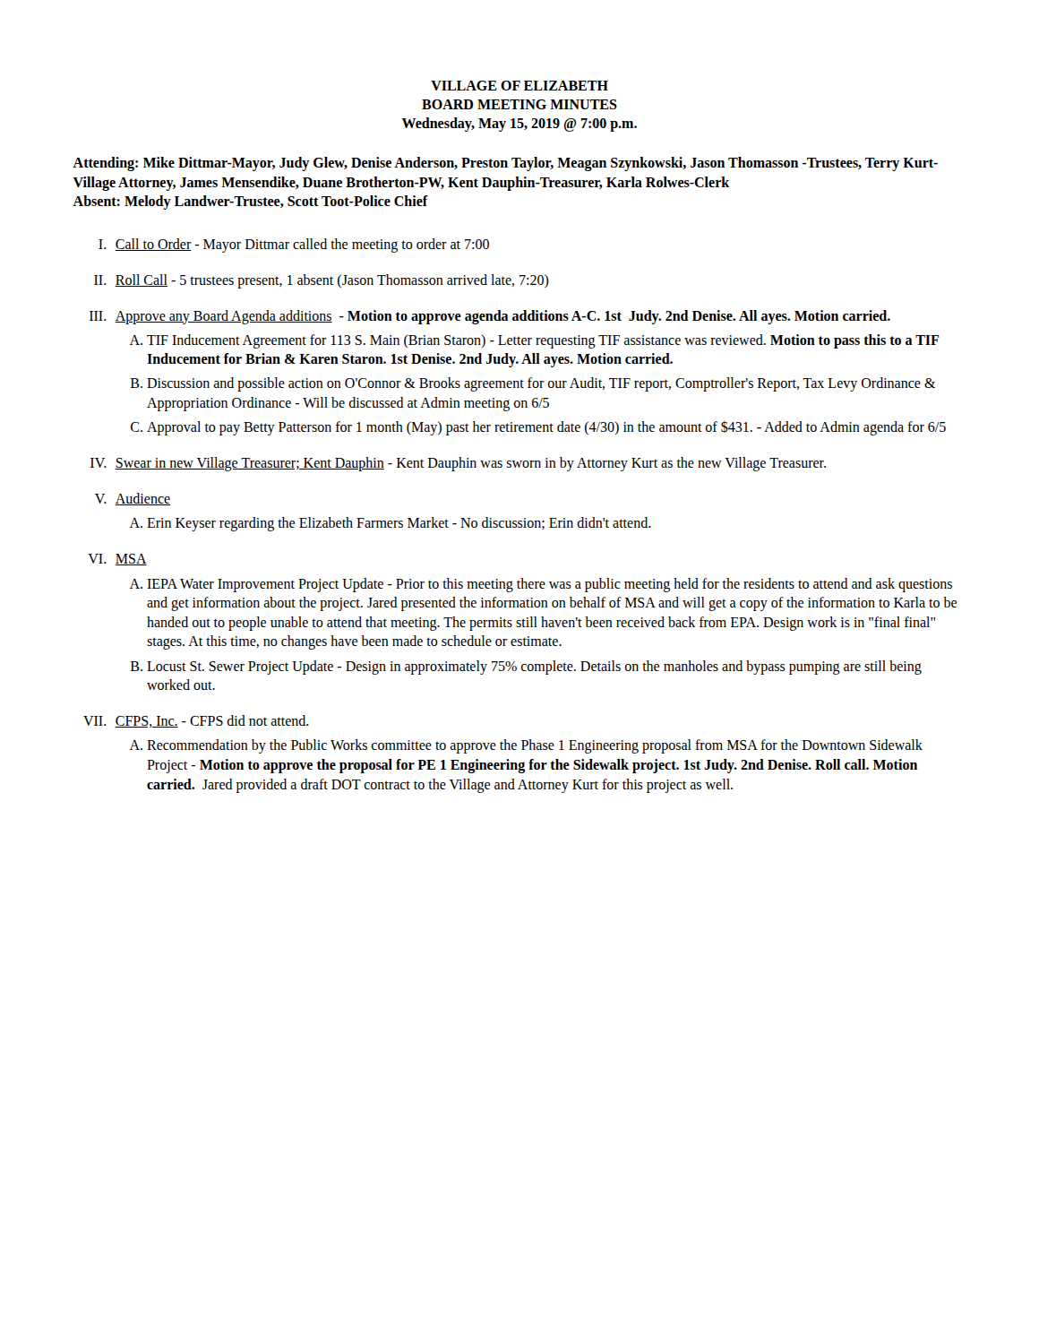VILLAGE OF ELIZABETH
BOARD MEETING MINUTES
Wednesday, May 15, 2019 @ 7:00 p.m.
Attending: Mike Dittmar-Mayor, Judy Glew, Denise Anderson, Preston Taylor, Meagan Szynkowski, Jason Thomasson -Trustees, Terry Kurt-Village Attorney, James Mensendike, Duane Brotherton-PW, Kent Dauphin-Treasurer, Karla Rolwes-Clerk
Absent: Melody Landwer-Trustee, Scott Toot-Police Chief
Call to Order - Mayor Dittmar called the meeting to order at 7:00
Roll Call - 5 trustees present, 1 absent (Jason Thomasson arrived late, 7:20)
Approve any Board Agenda additions - Motion to approve agenda additions A-C. 1st Judy. 2nd Denise. All ayes. Motion carried.
TIF Inducement Agreement for 113 S. Main (Brian Staron) - Letter requesting TIF assistance was reviewed. Motion to pass this to a TIF Inducement for Brian & Karen Staron. 1st Denise. 2nd Judy. All ayes. Motion carried.
Discussion and possible action on O'Connor & Brooks agreement for our Audit, TIF report, Comptroller's Report, Tax Levy Ordinance & Appropriation Ordinance - Will be discussed at Admin meeting on 6/5
Approval to pay Betty Patterson for 1 month (May) past her retirement date (4/30) in the amount of $431. - Added to Admin agenda for 6/5
Swear in new Village Treasurer; Kent Dauphin - Kent Dauphin was sworn in by Attorney Kurt as the new Village Treasurer.
Audience
Erin Keyser regarding the Elizabeth Farmers Market - No discussion; Erin didn't attend.
MSA
IEPA Water Improvement Project Update - Prior to this meeting there was a public meeting held for the residents to attend and ask questions and get information about the project. Jared presented the information on behalf of MSA and will get a copy of the information to Karla to be handed out to people unable to attend that meeting. The permits still haven't been received back from EPA. Design work is in "final final" stages. At this time, no changes have been made to schedule or estimate.
Locust St. Sewer Project Update - Design in approximately 75% complete. Details on the manholes and bypass pumping are still being worked out.
CFPS, Inc. - CFPS did not attend.
Recommendation by the Public Works committee to approve the Phase 1 Engineering proposal from MSA for the Downtown Sidewalk Project - Motion to approve the proposal for PE 1 Engineering for the Sidewalk project. 1st Judy. 2nd Denise. Roll call. Motion carried. Jared provided a draft DOT contract to the Village and Attorney Kurt for this project as well.